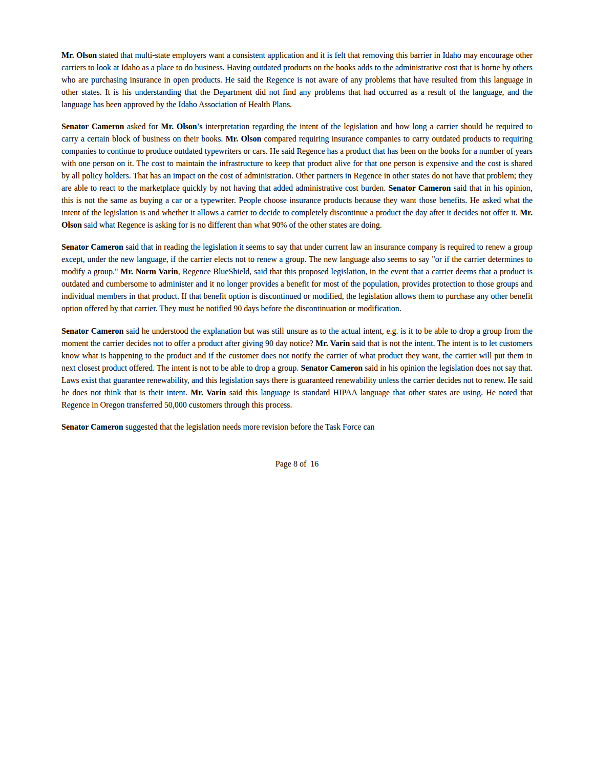Mr. Olson stated that multi-state employers want a consistent application and it is felt that removing this barrier in Idaho may encourage other carriers to look at Idaho as a place to do business. Having outdated products on the books adds to the administrative cost that is borne by others who are purchasing insurance in open products. He said the Regence is not aware of any problems that have resulted from this language in other states. It is his understanding that the Department did not find any problems that had occurred as a result of the language, and the language has been approved by the Idaho Association of Health Plans.
Senator Cameron asked for Mr. Olson's interpretation regarding the intent of the legislation and how long a carrier should be required to carry a certain block of business on their books. Mr. Olson compared requiring insurance companies to carry outdated products to requiring companies to continue to produce outdated typewriters or cars. He said Regence has a product that has been on the books for a number of years with one person on it. The cost to maintain the infrastructure to keep that product alive for that one person is expensive and the cost is shared by all policy holders. That has an impact on the cost of administration. Other partners in Regence in other states do not have that problem; they are able to react to the marketplace quickly by not having that added administrative cost burden. Senator Cameron said that in his opinion, this is not the same as buying a car or a typewriter. People choose insurance products because they want those benefits. He asked what the intent of the legislation is and whether it allows a carrier to decide to completely discontinue a product the day after it decides not offer it. Mr. Olson said what Regence is asking for is no different than what 90% of the other states are doing.
Senator Cameron said that in reading the legislation it seems to say that under current law an insurance company is required to renew a group except, under the new language, if the carrier elects not to renew a group. The new language also seems to say "or if the carrier determines to modify a group." Mr. Norm Varin, Regence BlueShield, said that this proposed legislation, in the event that a carrier deems that a product is outdated and cumbersome to administer and it no longer provides a benefit for most of the population, provides protection to those groups and individual members in that product. If that benefit option is discontinued or modified, the legislation allows them to purchase any other benefit option offered by that carrier. They must be notified 90 days before the discontinuation or modification.
Senator Cameron said he understood the explanation but was still unsure as to the actual intent, e.g. is it to be able to drop a group from the moment the carrier decides not to offer a product after giving 90 day notice? Mr. Varin said that is not the intent. The intent is to let customers know what is happening to the product and if the customer does not notify the carrier of what product they want, the carrier will put them in next closest product offered. The intent is not to be able to drop a group. Senator Cameron said in his opinion the legislation does not say that. Laws exist that guarantee renewability, and this legislation says there is guaranteed renewability unless the carrier decides not to renew. He said he does not think that is their intent. Mr. Varin said this language is standard HIPAA language that other states are using. He noted that Regence in Oregon transferred 50,000 customers through this process.
Senator Cameron suggested that the legislation needs more revision before the Task Force can
Page 8 of 16